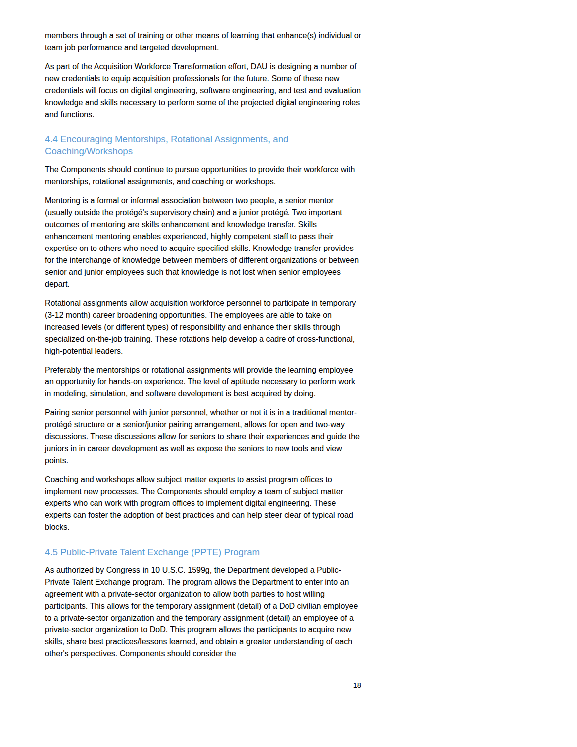members through a set of training or other means of learning that enhance(s) individual or team job performance and targeted development.
As part of the Acquisition Workforce Transformation effort, DAU is designing a number of new credentials to equip acquisition professionals for the future. Some of these new credentials will focus on digital engineering, software engineering, and test and evaluation knowledge and skills necessary to perform some of the projected digital engineering roles and functions.
4.4 Encouraging Mentorships, Rotational Assignments, and Coaching/Workshops
The Components should continue to pursue opportunities to provide their workforce with mentorships, rotational assignments, and coaching or workshops.
Mentoring is a formal or informal association between two people, a senior mentor (usually outside the protégé's supervisory chain) and a junior protégé. Two important outcomes of mentoring are skills enhancement and knowledge transfer. Skills enhancement mentoring enables experienced, highly competent staff to pass their expertise on to others who need to acquire specified skills. Knowledge transfer provides for the interchange of knowledge between members of different organizations or between senior and junior employees such that knowledge is not lost when senior employees depart.
Rotational assignments allow acquisition workforce personnel to participate in temporary (3-12 month) career broadening opportunities. The employees are able to take on increased levels (or different types) of responsibility and enhance their skills through specialized on-the-job training. These rotations help develop a cadre of cross-functional, high-potential leaders.
Preferably the mentorships or rotational assignments will provide the learning employee an opportunity for hands-on experience. The level of aptitude necessary to perform work in modeling, simulation, and software development is best acquired by doing.
Pairing senior personnel with junior personnel, whether or not it is in a traditional mentor-protégé structure or a senior/junior pairing arrangement, allows for open and two-way discussions. These discussions allow for seniors to share their experiences and guide the juniors in in career development as well as expose the seniors to new tools and view points.
Coaching and workshops allow subject matter experts to assist program offices to implement new processes. The Components should employ a team of subject matter experts who can work with program offices to implement digital engineering. These experts can foster the adoption of best practices and can help steer clear of typical road blocks.
4.5 Public-Private Talent Exchange (PPTE) Program
As authorized by Congress in 10 U.S.C. 1599g, the Department developed a Public-Private Talent Exchange program. The program allows the Department to enter into an agreement with a private-sector organization to allow both parties to host willing participants. This allows for the temporary assignment (detail) of a DoD civilian employee to a private-sector organization and the temporary assignment (detail) an employee of a private-sector organization to DoD. This program allows the participants to acquire new skills, share best practices/lessons learned, and obtain a greater understanding of each other's perspectives. Components should consider the
18